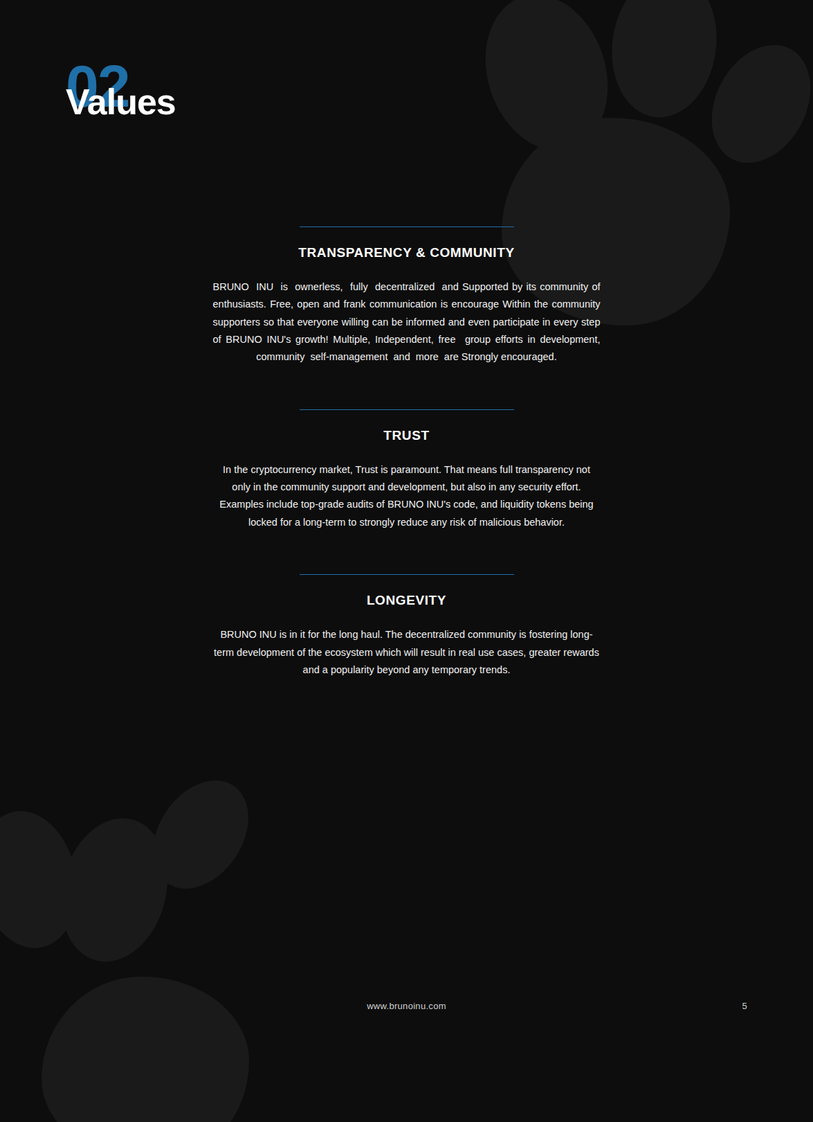02
Values
TRANSPARENCY & COMMUNITY
BRUNO INU is ownerless, fully decentralized and Supported by its community of enthusiasts. Free, open and frank communication is encourage Within the community supporters so that everyone willing can be informed and even participate in every step of BRUNO INU's growth! Multiple, Independent, free group efforts in development, community self-management and more are Strongly encouraged.
TRUST
In the cryptocurrency market, Trust is paramount. That means full transparency not only in the community support and development, but also in any security effort. Examples include top-grade audits of BRUNO INU's code, and liquidity tokens being locked for a long-term to strongly reduce any risk of malicious behavior.
LONGEVITY
BRUNO INU is in it for the long haul. The decentralized community is fostering long-term development of the ecosystem which will result in real use cases, greater rewards and a popularity beyond any temporary trends.
www.brunoinu.com 5